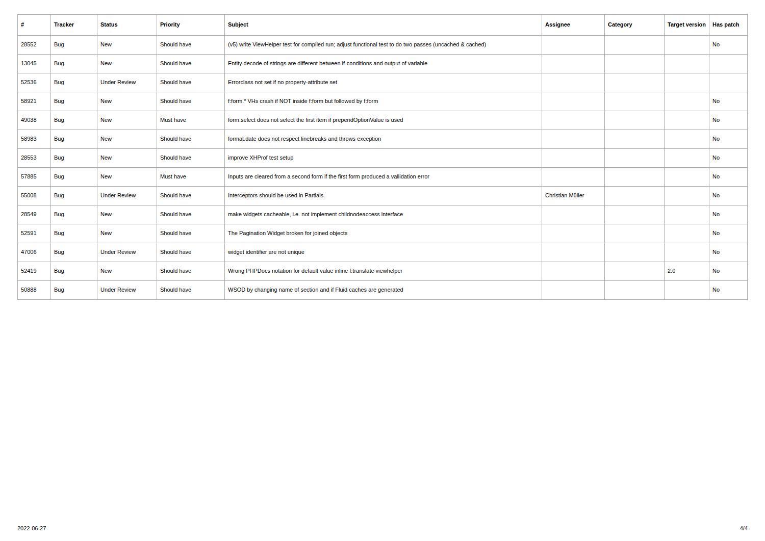| # | Tracker | Status | Priority | Subject | Assignee | Category | Target version | Has patch |
| --- | --- | --- | --- | --- | --- | --- | --- | --- |
| 28552 | Bug | New | Should have | (v5) write ViewHelper test for compiled run; adjust functional test to do two passes (uncached & cached) | | | | No |
| 13045 | Bug | New | Should have | Entity decode of strings are different between if-conditions and output of variable | | | | |
| 52536 | Bug | Under Review | Should have | Errorclass not set if no property-attribute set | | | | |
| 58921 | Bug | New | Should have | f:form.* VHs crash if NOT inside f:form but followed by f:form | | | | No |
| 49038 | Bug | New | Must have | form.select does not select the first item if prependOptionValue is used | | | | No |
| 58983 | Bug | New | Should have | format.date does not respect linebreaks and throws exception | | | | No |
| 28553 | Bug | New | Should have | improve XHProf test setup | | | | No |
| 57885 | Bug | New | Must have | Inputs are cleared from a second form if the first form produced a vallidation error | | | | No |
| 55008 | Bug | Under Review | Should have | Interceptors should be used in Partials | Christian Müller | | | No |
| 28549 | Bug | New | Should have | make widgets cacheable, i.e. not implement childnodeaccess interface | | | | No |
| 52591 | Bug | New | Should have | The Pagination Widget broken for joined objects | | | | No |
| 47006 | Bug | Under Review | Should have | widget identifier are not unique | | | | No |
| 52419 | Bug | New | Should have | Wrong PHPDocs notation for default value inline f:translate viewhelper | | | 2.0 | No |
| 50888 | Bug | Under Review | Should have | WSOD by changing name of section and if Fluid caches are generated | | | | No |
2022-06-27 4/4